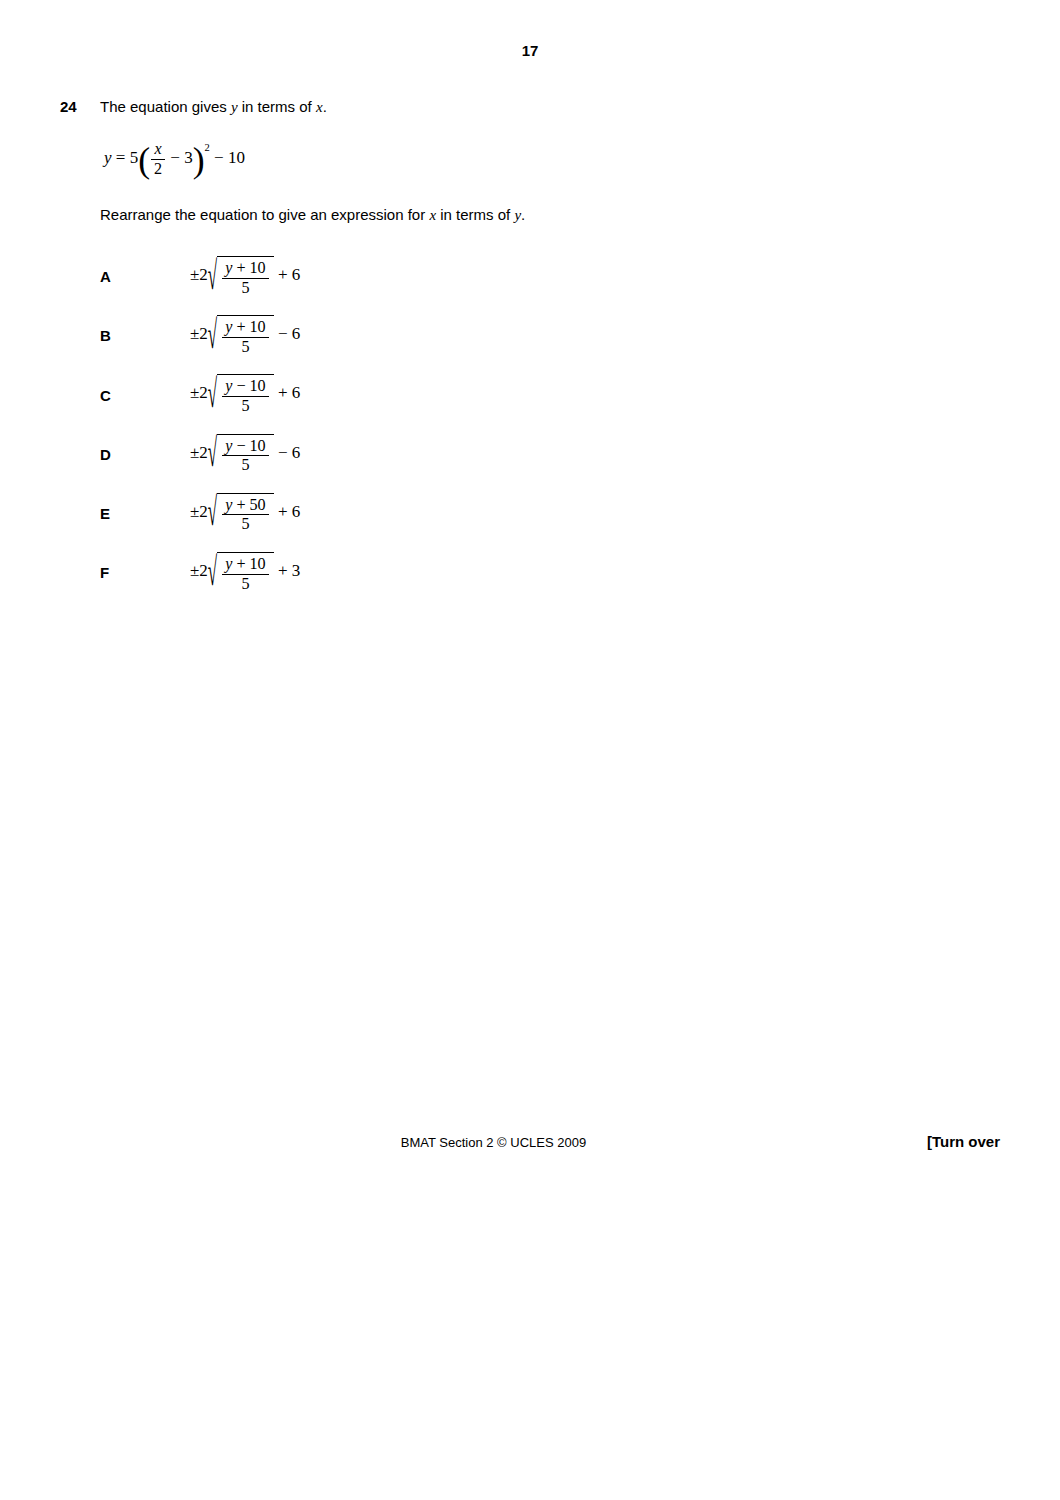17
24
The equation gives y in terms of x.
y = 5(x 2 − 3) 2 − 10
Rearrange the equation to give an expression for x in terms of y.
A ±2y + 105 + 6
B ±2y + 105 − 6
C ±2y − 105 + 6
D ±2y − 105 − 6
E ±2y + 505 + 6
F ±2y + 105 + 3
BMAT Section 2 © UCLES 2009
[Turn over